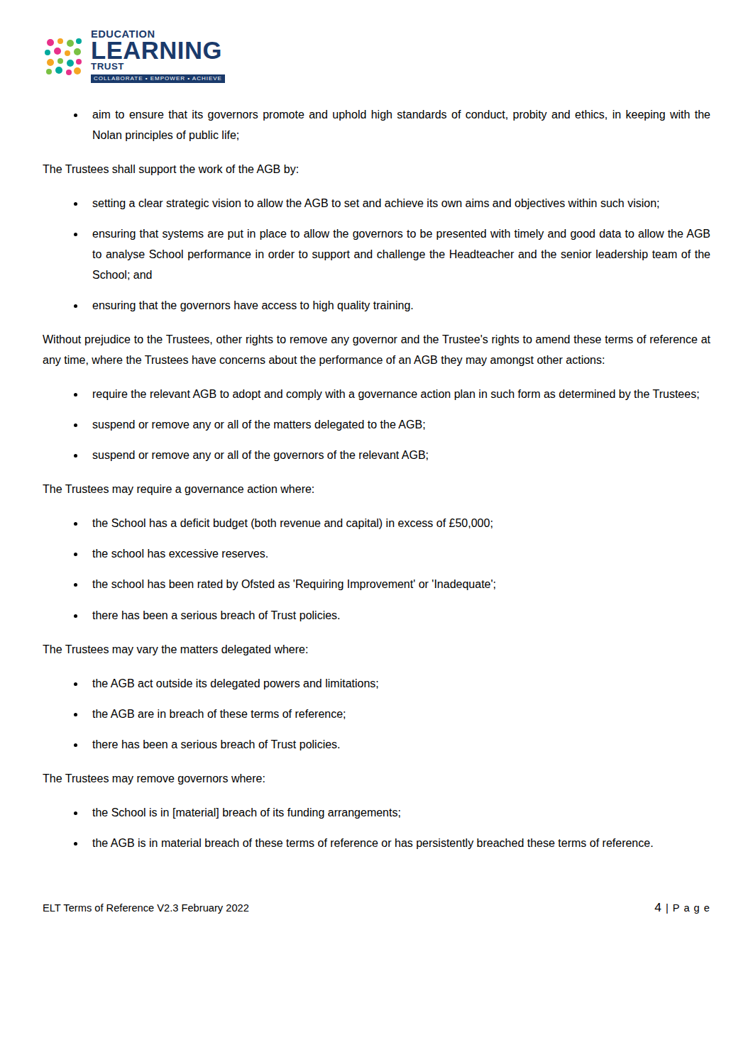| | EDUCATION LEARNING TRUST COLLABORATE • EMPOWER • ACHIEVE |
aim to ensure that its governors promote and uphold high standards of conduct, probity and ethics, in keeping with the Nolan principles of public life;
The Trustees shall support the work of the AGB by:
setting a clear strategic vision to allow the AGB to set and achieve its own aims and objectives within such vision;
ensuring that systems are put in place to allow the governors to be presented with timely and good data to allow the AGB to analyse School performance in order to support and challenge the Headteacher and the senior leadership team of the School; and
ensuring that the governors have access to high quality training.
Without prejudice to the Trustees, other rights to remove any governor and the Trustee's rights to amend these terms of reference at any time, where the Trustees have concerns about the performance of an AGB they may amongst other actions:
require the relevant AGB to adopt and comply with a governance action plan in such form as determined by the Trustees;
suspend or remove any or all of the matters delegated to the AGB;
suspend or remove any or all of the governors of the relevant AGB;
The Trustees may require a governance action where:
the School has a deficit budget (both revenue and capital) in excess of £50,000;
the school has excessive reserves.
the school has been rated by Ofsted as 'Requiring Improvement' or 'Inadequate';
there has been a serious breach of Trust policies.
The Trustees may vary the matters delegated where:
the AGB act outside its delegated powers and limitations;
the AGB are in breach of these terms of reference;
there has been a serious breach of Trust policies.
The Trustees may remove governors where:
the School is in [material] breach of its funding arrangements;
the AGB is in material breach of these terms of reference or has persistently breached these terms of reference.
ELT Terms of Reference V2.3 February 2022 4 | P a g e